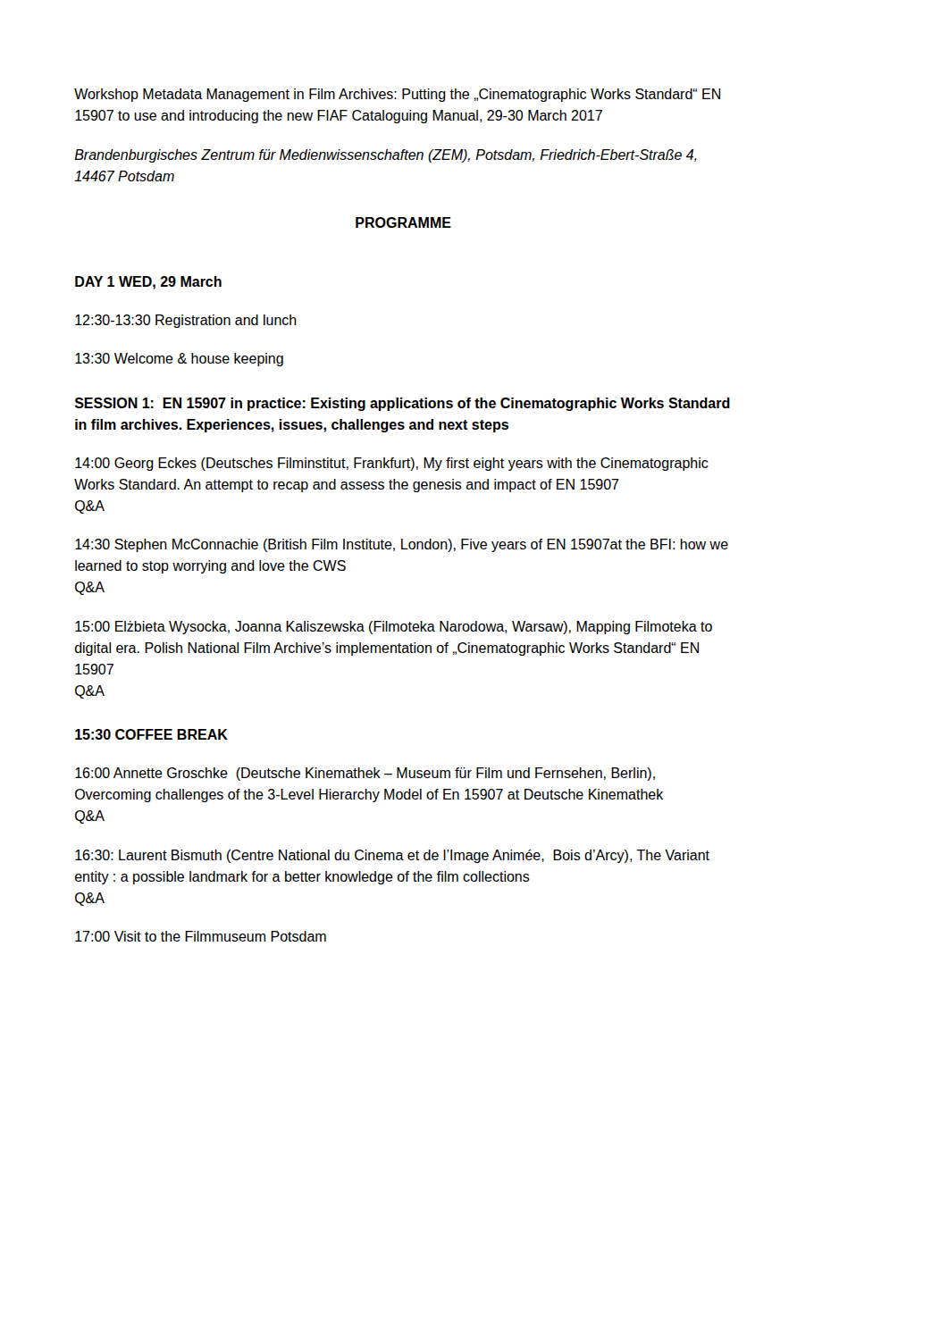Workshop Metadata Management in Film Archives: Putting the „Cinematographic Works Standard“ EN 15907 to use and introducing the new FIAF Cataloguing Manual, 29-30 March 2017
Brandenburgisches Zentrum für Medienwissenschaften (ZEM), Potsdam, Friedrich-Ebert-Straße 4, 14467 Potsdam
PROGRAMME
DAY 1 WED, 29 March
12:30-13:30 Registration and lunch
13:30 Welcome & house keeping
SESSION 1: EN 15907 in practice: Existing applications of the Cinematographic Works Standard in film archives. Experiences, issues, challenges and next steps
14:00 Georg Eckes (Deutsches Filminstitut, Frankfurt), My first eight years with the Cinematographic Works Standard. An attempt to recap and assess the genesis and impact of EN 15907 Q&A
14:30 Stephen McConnachie (British Film Institute, London), Five years of EN 15907at the BFI: how we learned to stop worrying and love the CWS Q&A
15:00 Elżbieta Wysocka, Joanna Kaliszewska (Filmoteka Narodowa, Warsaw), Mapping Filmoteka to digital era. Polish National Film Archive’s implementation of „Cinematographic Works Standard“ EN 15907 Q&A
15:30 COFFEE BREAK
16:00 Annette Groschke (Deutsche Kinemathek – Museum für Film und Fernsehen, Berlin), Overcoming challenges of the 3-Level Hierarchy Model of En 15907 at Deutsche Kinemathek Q&A
16:30: Laurent Bismuth (Centre National du Cinema et de l’Image Animée, Bois d’Arcy), The Variant entity : a possible landmark for a better knowledge of the film collections Q&A
17:00 Visit to the Filmmuseum Potsdam